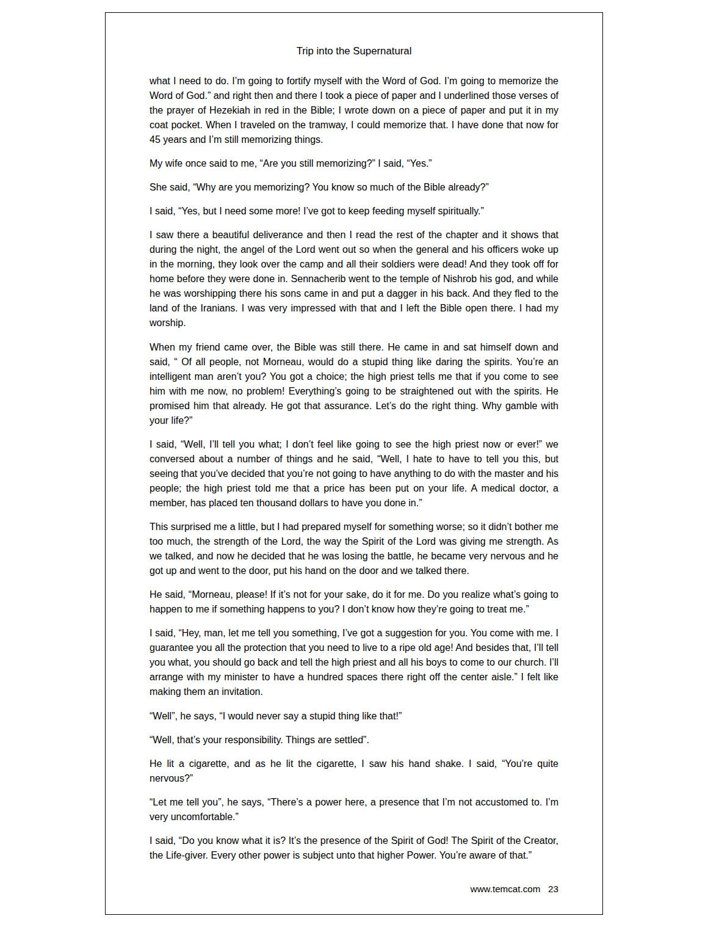Trip into the Supernatural
what I need to do. I’m going to fortify myself with the Word of God. I’m going to memorize the Word of God.” and right then and there I took a piece of paper and I underlined those verses of the prayer of Hezekiah in red in the Bible; I wrote down on a piece of paper and put it in my coat pocket. When I traveled on the tramway, I could memorize that. I have done that now for 45 years and I’m still memorizing things.
My wife once said to me, “Are you still memorizing?” I said, “Yes.”
She said, “Why are you memorizing? You know so much of the Bible already?”
I said, “Yes, but I need some more! I’ve got to keep feeding myself spiritually.”
I saw there a beautiful deliverance and then I read the rest of the chapter and it shows that during the night, the angel of the Lord went out so when the general and his officers woke up in the morning, they look over the camp and all their soldiers were dead! And they took off for home before they were done in. Sennacherib went to the temple of Nishrob his god, and while he was worshipping there his sons came in and put a dagger in his back. And they fled to the land of the Iranians. I was very impressed with that and I left the Bible open there. I had my worship.
When my friend came over, the Bible was still there. He came in and sat himself down and said, “ Of all people, not Morneau, would do a stupid thing like daring the spirits. You’re an intelligent man aren’t you? You got a choice; the high priest tells me that if you come to see him with me now, no problem! Everything’s going to be straightened out with the spirits. He promised him that already. He got that assurance. Let’s do the right thing. Why gamble with your life?”
I said, “Well, I’ll tell you what; I don’t feel like going to see the high priest now or ever!” we conversed about a number of things and he said, “Well, I hate to have to tell you this, but seeing that you’ve decided that you’re not going to have anything to do with the master and his people; the high priest told me that a price has been put on your life. A medical doctor, a member, has placed ten thousand dollars to have you done in.”
This surprised me a little, but I had prepared myself for something worse; so it didn’t bother me too much, the strength of the Lord, the way the Spirit of the Lord was giving me strength. As we talked, and now he decided that he was losing the battle, he became very nervous and he got up and went to the door, put his hand on the door and we talked there.
He said, “Morneau, please! If it’s not for your sake, do it for me. Do you realize what’s going to happen to me if something happens to you? I don’t know how they’re going to treat me.”
I said, “Hey, man, let me tell you something, I’ve got a suggestion for you. You come with me. I guarantee you all the protection that you need to live to a ripe old age! And besides that, I’ll tell you what, you should go back and tell the high priest and all his boys to come to our church. I’ll arrange with my minister to have a hundred spaces there right off the center aisle.” I felt like making them an invitation.
“Well”, he says, “I would never say a stupid thing like that!”
“Well, that’s your responsibility. Things are settled”.
He lit a cigarette, and as he lit the cigarette, I saw his hand shake. I said, “You’re quite nervous?”
“Let me tell you”, he says, “There’s a power here, a presence that I’m not accustomed to. I’m very uncomfortable.”
I said, “Do you know what it is? It’s the presence of the Spirit of God! The Spirit of the Creator, the Life-giver. Every other power is subject unto that higher Power. You’re aware of that.”
www.temcat.com 23